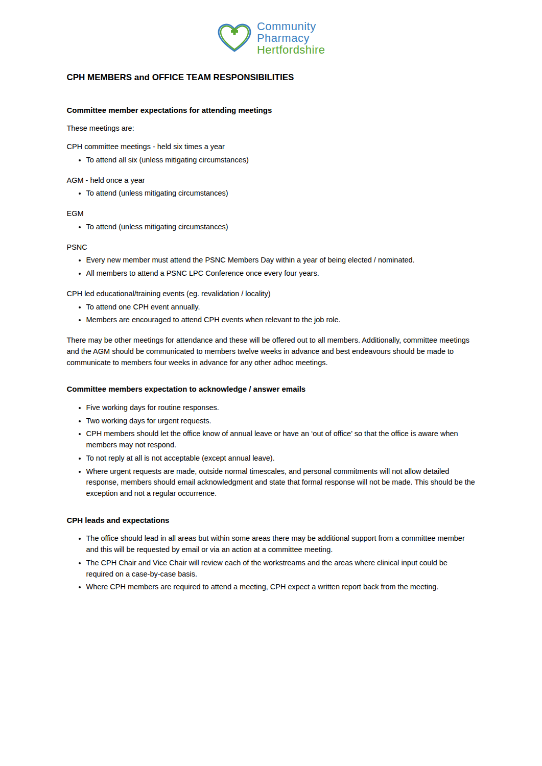Community
Pharmacy
Hertfordshire
CPH MEMBERS and OFFICE TEAM RESPONSIBILITIES
Committee member expectations for attending meetings
These meetings are:
CPH committee meetings - held six times a year
To attend all six (unless mitigating circumstances)
AGM - held once a year
To attend (unless mitigating circumstances)
EGM
To attend (unless mitigating circumstances)
PSNC
Every new member must attend the PSNC Members Day within a year of being elected / nominated.
All members to attend a PSNC LPC Conference once every four years.
CPH led educational/training events (eg. revalidation / locality)
To attend one CPH event annually.
Members are encouraged to attend CPH events when relevant to the job role.
There may be other meetings for attendance and these will be offered out to all members. Additionally, committee meetings and the AGM should be communicated to members twelve weeks in advance and best endeavours should be made to communicate to members four weeks in advance for any other adhoc meetings.
Committee members expectation to acknowledge / answer emails
Five working days for routine responses.
Two working days for urgent requests.
CPH members should let the office know of annual leave or have an ‘out of office’ so that the office is aware when members may not respond.
To not reply at all is not acceptable (except annual leave).
Where urgent requests are made, outside normal timescales, and personal commitments will not allow detailed response, members should email acknowledgment and state that formal response will not be made. This should be the exception and not a regular occurrence.
CPH leads and expectations
The office should lead in all areas but within some areas there may be additional support from a committee member and this will be requested by email or via an action at a committee meeting.
The CPH Chair and Vice Chair will review each of the workstreams and the areas where clinical input could be required on a case-by-case basis.
Where CPH members are required to attend a meeting, CPH expect a written report back from the meeting.